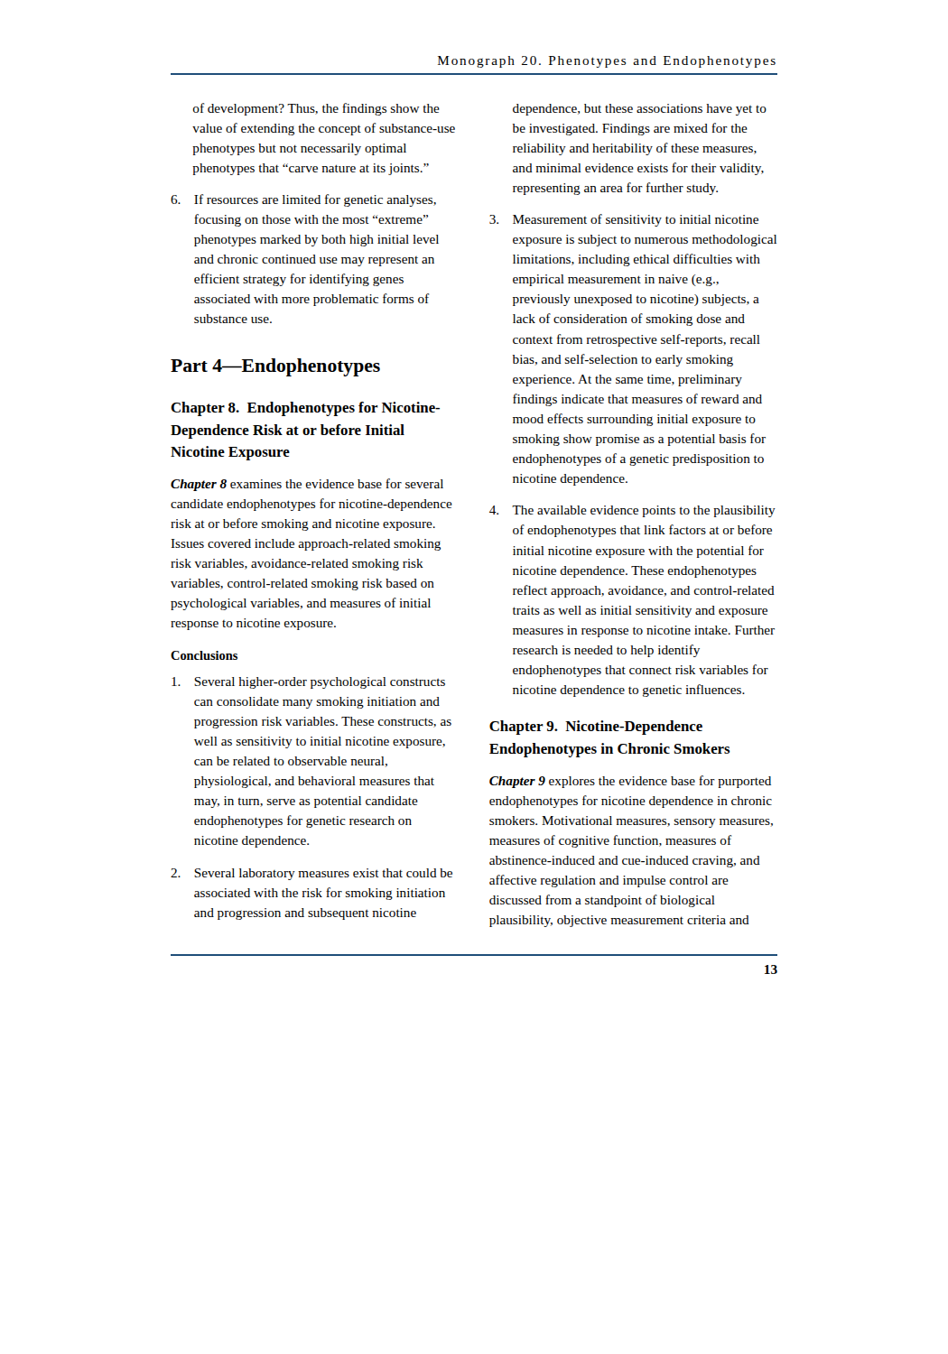Monograph 20. Phenotypes and Endophenotypes
of development? Thus, the findings show the value of extending the concept of substance-use phenotypes but not necessarily optimal phenotypes that “carve nature at its joints.”
If resources are limited for genetic analyses, focusing on those with the most “extreme” phenotypes marked by both high initial level and chronic continued use may represent an efficient strategy for identifying genes associated with more problematic forms of substance use.
Part 4—Endophenotypes
Chapter 8. Endophenotypes for Nicotine-Dependence Risk at or before Initial Nicotine Exposure
Chapter 8 examines the evidence base for several candidate endophenotypes for nicotine-dependence risk at or before smoking and nicotine exposure. Issues covered include approach-related smoking risk variables, avoidance-related smoking risk variables, control-related smoking risk based on psychological variables, and measures of initial response to nicotine exposure.
Conclusions
Several higher-order psychological constructs can consolidate many smoking initiation and progression risk variables. These constructs, as well as sensitivity to initial nicotine exposure, can be related to observable neural, physiological, and behavioral measures that may, in turn, serve as potential candidate endophenotypes for genetic research on nicotine dependence.
Several laboratory measures exist that could be associated with the risk for smoking initiation and progression and subsequent nicotine dependence, but these associations have yet to be investigated. Findings are mixed for the reliability and heritability of these measures, and minimal evidence exists for their validity, representing an area for further study.
Measurement of sensitivity to initial nicotine exposure is subject to numerous methodological limitations, including ethical difficulties with empirical measurement in naive (e.g., previously unexposed to nicotine) subjects, a lack of consideration of smoking dose and context from retrospective self-reports, recall bias, and self-selection to early smoking experience. At the same time, preliminary findings indicate that measures of reward and mood effects surrounding initial exposure to smoking show promise as a potential basis for endophenotypes of a genetic predisposition to nicotine dependence.
The available evidence points to the plausibility of endophenotypes that link factors at or before initial nicotine exposure with the potential for nicotine dependence. These endophenotypes reflect approach, avoidance, and control-related traits as well as initial sensitivity and exposure measures in response to nicotine intake. Further research is needed to help identify endophenotypes that connect risk variables for nicotine dependence to genetic influences.
Chapter 9. Nicotine-Dependence Endophenotypes in Chronic Smokers
Chapter 9 explores the evidence base for purported endophenotypes for nicotine dependence in chronic smokers. Motivational measures, sensory measures, measures of cognitive function, measures of abstinence-induced and cue-induced craving, and affective regulation and impulse control are discussed from a standpoint of biological plausibility, objective measurement criteria and
13